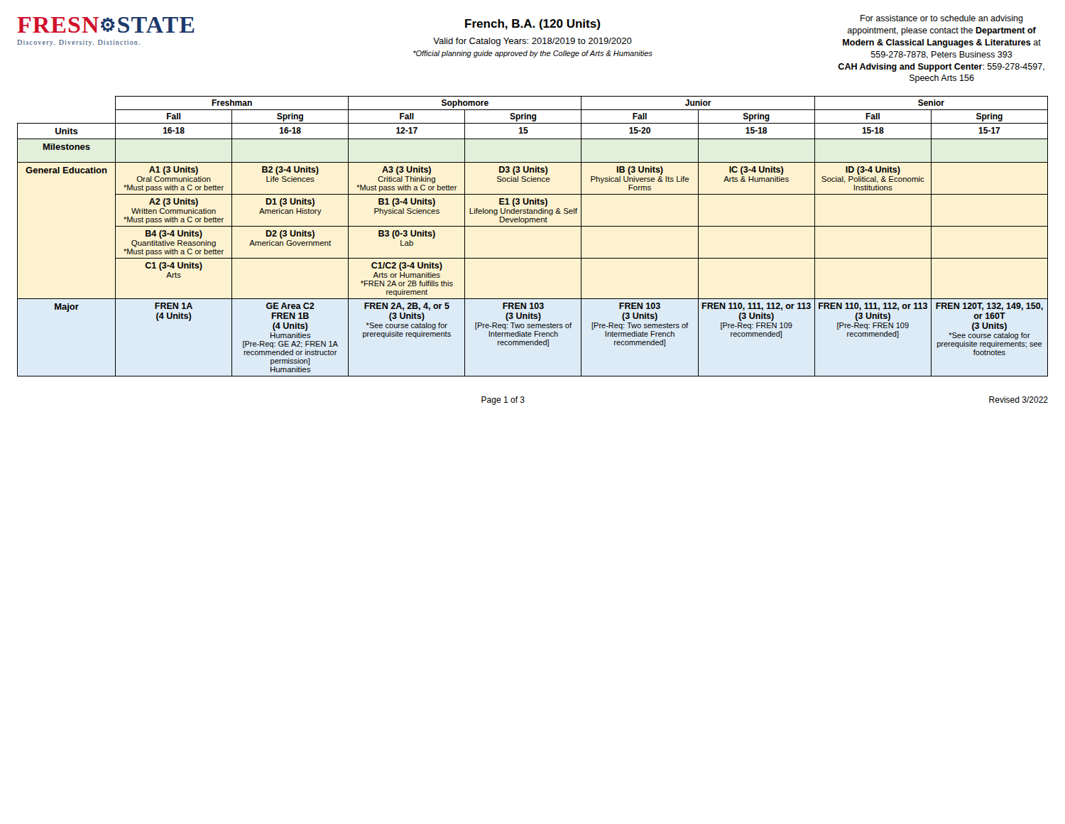FRESN⚙STATE
Discovery. Diversity. Distinction.
French, B.A. (120 Units)
Valid for Catalog Years: 2018/2019 to 2019/2020
*Official planning guide approved by the College of Arts & Humanities
For assistance or to schedule an advising appointment, please contact the Department of Modern & Classical Languages & Literatures at 559-278-7878, Peters Business 393
CAH Advising and Support Center: 559-278-4597, Speech Arts 156
| | Freshman | Sophomore | Junior | Senior |
| --- | --- | --- | --- | --- |
| | Fall | Spring | Fall | Spring | Fall | Spring | Fall | Spring |
| Units | 16-18 | 16-18 | 12-17 | 15 | 15-20 | 15-18 | 15-18 | 15-17 |
| Milestones | | | | | | | | |
| General Education | A1 (3 Units) Oral Communication *Must pass with a C or better | B2 (3-4 Units) Life Sciences | A3 (3 Units) Critical Thinking *Must pass with a C or better | D3 (3 Units) Social Science | IB (3 Units) Physical Universe & Its Life Forms | IC (3-4 Units) Arts & Humanities | ID (3-4 Units) Social, Political, & Economic Institutions | |
| A2 (3 Units) Written Communication *Must pass with a C or better | D1 (3 Units) American History | B1 (3-4 Units) Physical Sciences | E1 (3 Units) Lifelong Understanding & Self Development | | | | |
| B4 (3-4 Units) Quantitative Reasoning *Must pass with a C or better | D2 (3 Units) American Government | B3 (0-3 Units) Lab | | | | | |
| C1 (3-4 Units) Arts | | C1/C2 (3-4 Units) Arts or Humanities *FREN 2A or 2B fulfills this requirement | | | | | |
| Major | FREN 1A (4 Units) | GE Area C2 FREN 1B (4 Units) Humanities [Pre-Req: GE A2; FREN 1A recommended or instructor permission] Humanities | FREN 2A, 2B, 4, or 5 (3 Units) *See course catalog for prerequisite requirements | FREN 103 (3 Units) [Pre-Req: Two semesters of Intermediate French recommended] | FREN 103 (3 Units) [Pre-Req: Two semesters of Intermediate French recommended] | FREN 110, 111, 112, or 113 (3 Units) [Pre-Req: FREN 109 recommended] | FREN 110, 111, 112, or 113 (3 Units) [Pre-Req: FREN 109 recommended] | FREN 120T, 132, 149, 150, or 160T (3 Units) *See course catalog for prerequisite requirements; see footnotes |
Page 1 of 3
Revised 3/2022